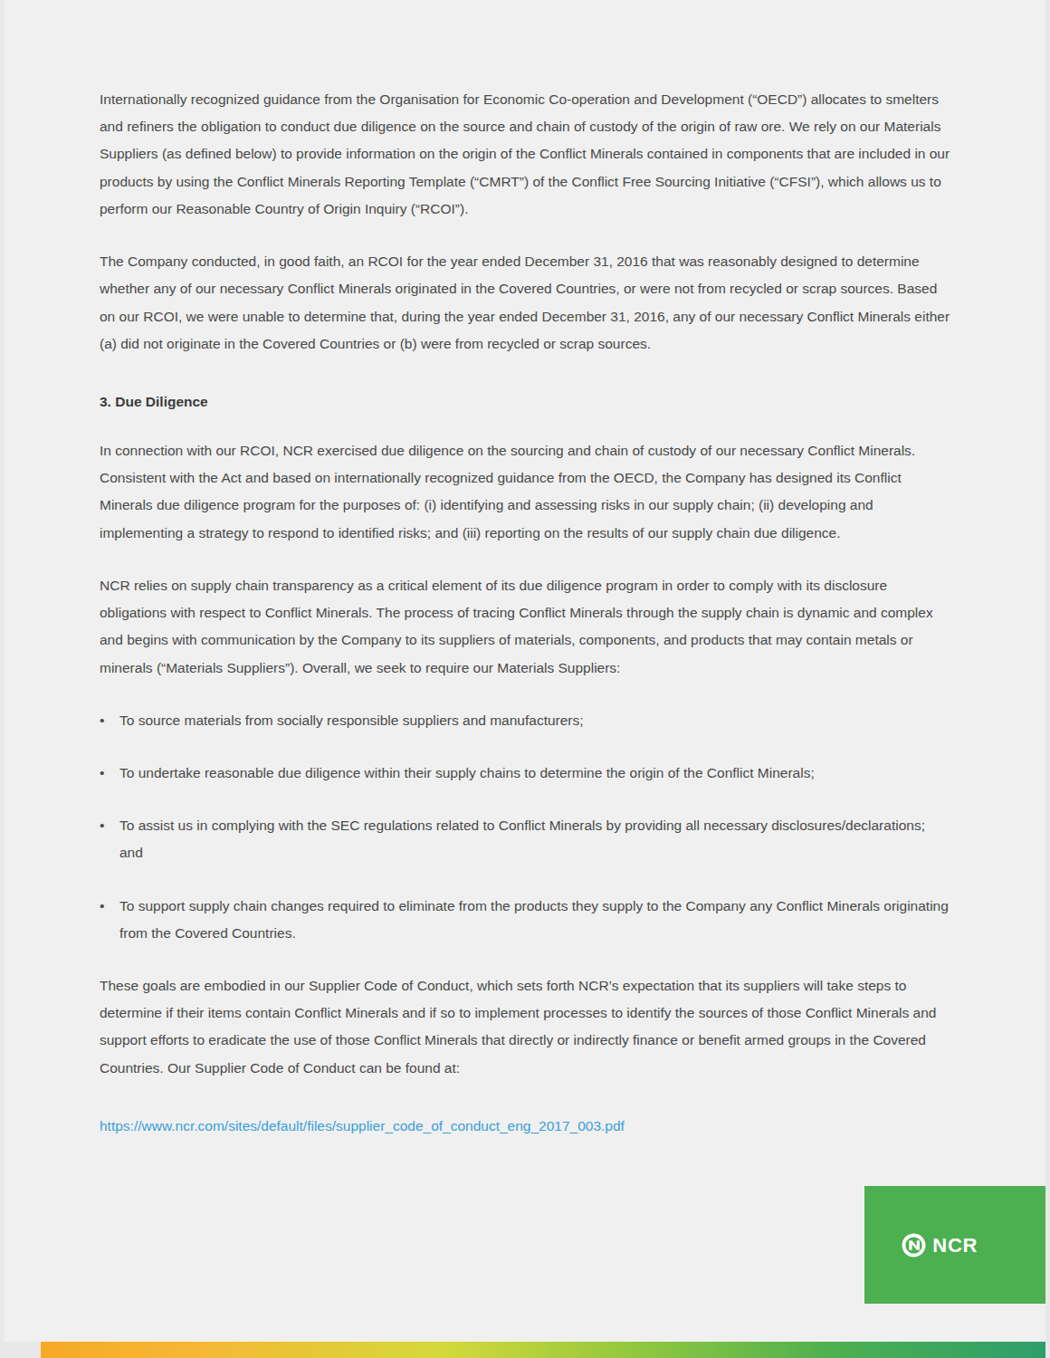Internationally recognized guidance from the Organisation for Economic Co-operation and Development (“OECD”) allocates to smelters and refiners the obligation to conduct due diligence on the source and chain of custody of the origin of raw ore. We rely on our Materials Suppliers (as defined below) to provide information on the origin of the Conflict Minerals contained in components that are included in our products by using the Conflict Minerals Reporting Template (“CMRT”) of the Conflict Free Sourcing Initiative (“CFSI”), which allows us to perform our Reasonable Country of Origin Inquiry (“RCOI”).
The Company conducted, in good faith, an RCOI for the year ended December 31, 2016 that was reasonably designed to determine whether any of our necessary Conflict Minerals originated in the Covered Countries, or were not from recycled or scrap sources. Based on our RCOI, we were unable to determine that, during the year ended December 31, 2016, any of our necessary Conflict Minerals either (a) did not originate in the Covered Countries or (b) were from recycled or scrap sources.
3. Due Diligence
In connection with our RCOI, NCR exercised due diligence on the sourcing and chain of custody of our necessary Conflict Minerals. Consistent with the Act and based on internationally recognized guidance from the OECD, the Company has designed its Conflict Minerals due diligence program for the purposes of: (i) identifying and assessing risks in our supply chain; (ii) developing and implementing a strategy to respond to identified risks; and (iii) reporting on the results of our supply chain due diligence.
NCR relies on supply chain transparency as a critical element of its due diligence program in order to comply with its disclosure obligations with respect to Conflict Minerals. The process of tracing Conflict Minerals through the supply chain is dynamic and complex and begins with communication by the Company to its suppliers of materials, components, and products that may contain metals or minerals (“Materials Suppliers”). Overall, we seek to require our Materials Suppliers:
To source materials from socially responsible suppliers and manufacturers;
To undertake reasonable due diligence within their supply chains to determine the origin of the Conflict Minerals;
To assist us in complying with the SEC regulations related to Conflict Minerals by providing all necessary disclosures/declarations; and
To support supply chain changes required to eliminate from the products they supply to the Company any Conflict Minerals originating from the Covered Countries.
These goals are embodied in our Supplier Code of Conduct, which sets forth NCR’s expectation that its suppliers will take steps to determine if their items contain Conflict Minerals and if so to implement processes to identify the sources of those Conflict Minerals and support efforts to eradicate the use of those Conflict Minerals that directly or indirectly finance or benefit armed groups in the Covered Countries. Our Supplier Code of Conduct can be found at:
https://www.ncr.com/sites/default/files/supplier_code_of_conduct_eng_2017_003.pdf
NCR